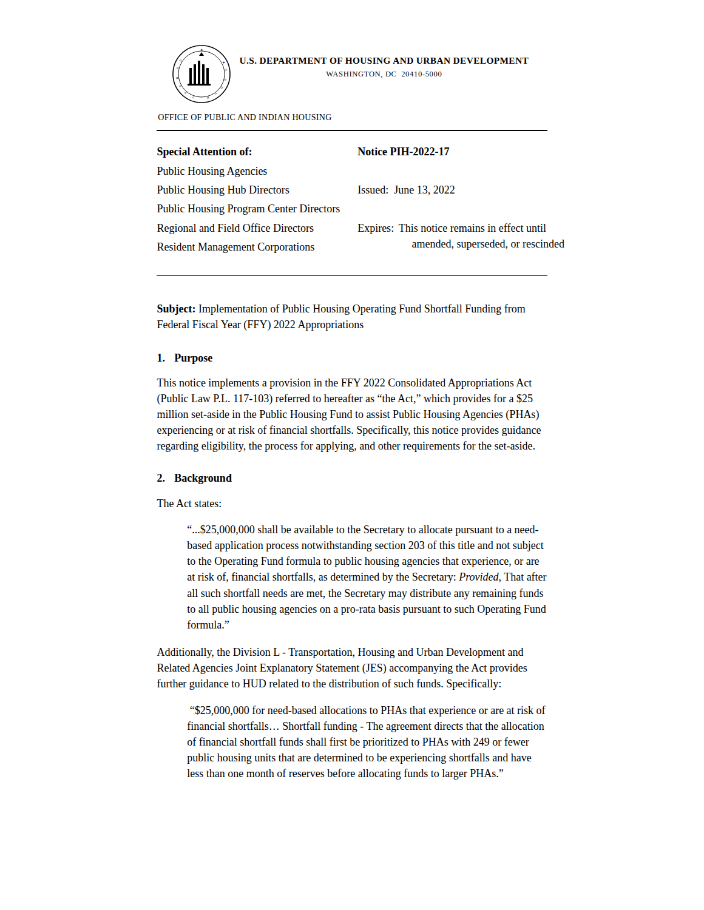★ U S D E P T H U D E V ★
U.S. DEPARTMENT OF HOUSING AND URBAN DEVELOPMENT
WASHINGTON, DC 20410-5000
OFFICE OF PUBLIC AND INDIAN HOUSING
Special Attention of:
Public Housing Agencies
Public Housing Hub Directors
Public Housing Program Center Directors
Regional and Field Office Directors
Resident Management Corporations
Notice PIH-2022-17
Issued: June 13, 2022
Expires: This notice remains in effect until amended, superseded, or rescinded
Subject: Implementation of Public Housing Operating Fund Shortfall Funding from Federal Fiscal Year (FFY) 2022 Appropriations
1. Purpose
This notice implements a provision in the FFY 2022 Consolidated Appropriations Act (Public Law P.L. 117-103) referred to hereafter as “the Act,” which provides for a $25 million set-aside in the Public Housing Fund to assist Public Housing Agencies (PHAs) experiencing or at risk of financial shortfalls. Specifically, this notice provides guidance regarding eligibility, the process for applying, and other requirements for the set-aside.
2. Background
The Act states:
“...$25,000,000 shall be available to the Secretary to allocate pursuant to a need-based application process notwithstanding section 203 of this title and not subject to the Operating Fund formula to public housing agencies that experience, or are at risk of, financial shortfalls, as determined by the Secretary: Provided, That after all such shortfall needs are met, the Secretary may distribute any remaining funds to all public housing agencies on a pro-rata basis pursuant to such Operating Fund formula.”
Additionally, the Division L - Transportation, Housing and Urban Development and Related Agencies Joint Explanatory Statement (JES) accompanying the Act provides further guidance to HUD related to the distribution of such funds. Specifically:
“$25,000,000 for need-based allocations to PHAs that experience or are at risk of financial shortfalls… Shortfall funding - The agreement directs that the allocation of financial shortfall funds shall first be prioritized to PHAs with 249 or fewer public housing units that are determined to be experiencing shortfalls and have less than one month of reserves before allocating funds to larger PHAs.”